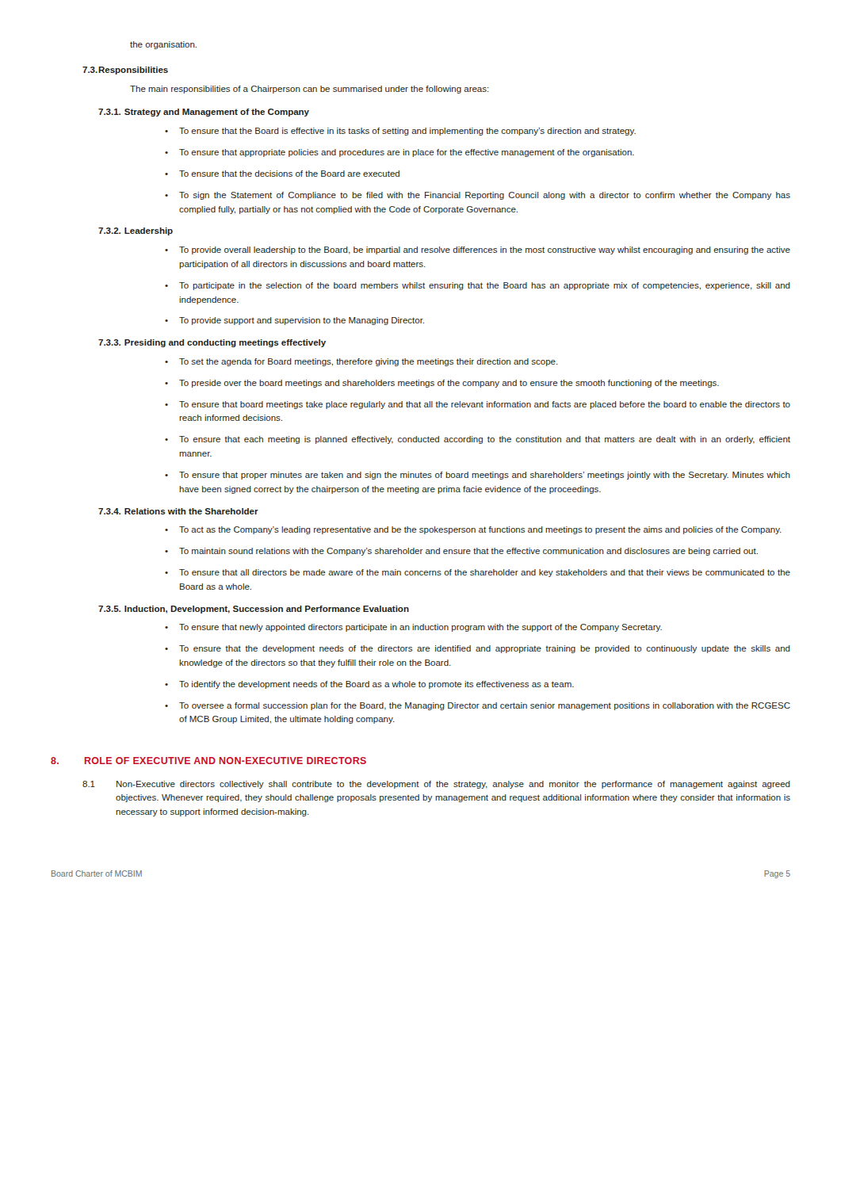the organisation.
7.3.
Responsibilities
The main responsibilities of a Chairperson can be summarised under the following areas:
7.3.1.
Strategy and Management of the Company
To ensure that the Board is effective in its tasks of setting and implementing the company’s direction and strategy.
To ensure that appropriate policies and procedures are in place for the effective management of the organisation.
To ensure that the decisions of the Board are executed
To sign the Statement of Compliance to be filed with the Financial Reporting Council along with a director to confirm whether the Company has complied fully, partially or has not complied with the Code of Corporate Governance.
7.3.2.
Leadership
To provide overall leadership to the Board, be impartial and resolve differences in the most constructive way whilst encouraging and ensuring the active participation of all directors in discussions and board matters.
To participate in the selection of the board members whilst ensuring that the Board has an appropriate mix of competencies, experience, skill and independence.
To provide support and supervision to the Managing Director.
7.3.3.
Presiding and conducting meetings effectively
To set the agenda for Board meetings, therefore giving the meetings their direction and scope.
To preside over the board meetings and shareholders meetings of the company and to ensure the smooth functioning of the meetings.
To ensure that board meetings take place regularly and that all the relevant information and facts are placed before the board to enable the directors to reach informed decisions.
To ensure that each meeting is planned effectively, conducted according to the constitution and that matters are dealt with in an orderly, efficient manner.
To ensure that proper minutes are taken and sign the minutes of board meetings and shareholders’ meetings jointly with the Secretary. Minutes which have been signed correct by the chairperson of the meeting are prima facie evidence of the proceedings.
7.3.4.
Relations with the Shareholder
To act as the Company’s leading representative and be the spokesperson at functions and meetings to present the aims and policies of the Company.
To maintain sound relations with the Company’s shareholder and ensure that the effective communication and disclosures are being carried out.
To ensure that all directors be made aware of the main concerns of the shareholder and key stakeholders and that their views be communicated to the Board as a whole.
7.3.5.
Induction, Development, Succession and Performance Evaluation
To ensure that newly appointed directors participate in an induction program with the support of the Company Secretary.
To ensure that the development needs of the directors are identified and appropriate training be provided to continuously update the skills and knowledge of the directors so that they fulfill their role on the Board.
To identify the development needs of the Board as a whole to promote its effectiveness as a team.
To oversee a formal succession plan for the Board, the Managing Director and certain senior management positions in collaboration with the RCGESC of MCB Group Limited, the ultimate holding company.
8. ROLE OF EXECUTIVE AND NON-EXECUTIVE DIRECTORS
8.1
Non-Executive directors collectively shall contribute to the development of the strategy, analyse and monitor the performance of management against agreed objectives. Whenever required, they should challenge proposals presented by management and request additional information where they consider that information is necessary to support informed decision-making.
Board Charter of MCBIM Page 5